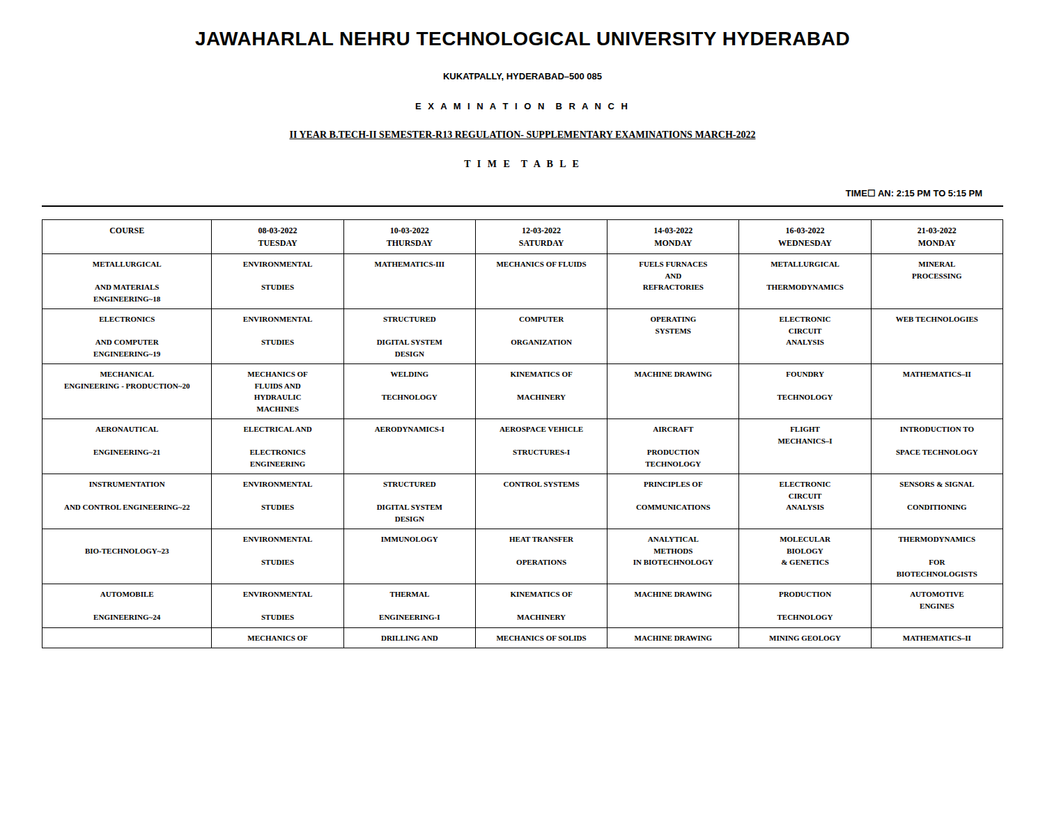JAWAHARLAL NEHRU TECHNOLOGICAL UNIVERSITY HYDERABAD
KUKATPALLY, HYDERABAD–500 085
E X A M I N A T I O N B R A N C H
II YEAR B.TECH-II SEMESTER-R13 REGULATION- SUPPLEMENTARY EXAMINATIONS MARCH-2022
T I M E T A B L E
TIME☐ AN: 2:15 PM TO 5:15 PM
| COURSE | 08-03-2022 TUESDAY | 10-03-2022 THURSDAY | 12-03-2022 SATURDAY | 14-03-2022 MONDAY | 16-03-2022 WEDNESDAY | 21-03-2022 MONDAY |
| --- | --- | --- | --- | --- | --- | --- |
| METALLURGICAL AND MATERIALS ENGINEERING~18 | ENVIRONMENTAL STUDIES | MATHEMATICS-III | MECHANICS OF FLUIDS | FUELS FURNACES AND REFRACTORIES | METALLURGICAL THERMODYNAMICS | MINERAL PROCESSING |
| ELECTRONICS AND COMPUTER ENGINEERING~19 | ENVIRONMENTAL STUDIES | STRUCTURED DIGITAL SYSTEM DESIGN | COMPUTER ORGANIZATION | OPERATING SYSTEMS | ELECTRONIC CIRCUIT ANALYSIS | WEB TECHNOLOGIES |
| MECHANICAL ENGINEERING - PRODUCTION~20 | MECHANICS OF FLUIDS AND HYDRAULIC MACHINES | WELDING TECHNOLOGY | KINEMATICS OF MACHINERY | MACHINE DRAWING | FOUNDRY TECHNOLOGY | MATHEMATICS–II |
| AERONAUTICAL ENGINEERING~21 | ELECTRICAL AND ELECTRONICS ENGINEERING | AERODYNAMICS-I | AEROSPACE VEHICLE STRUCTURES-I | AIRCRAFT PRODUCTION TECHNOLOGY | FLIGHT MECHANICS–I | INTRODUCTION TO SPACE TECHNOLOGY |
| INSTRUMENTATION AND CONTROL ENGINEERING~22 | ENVIRONMENTAL STUDIES | STRUCTURED DIGITAL SYSTEM DESIGN | CONTROL SYSTEMS | PRINCIPLES OF COMMUNICATIONS | ELECTRONIC CIRCUIT ANALYSIS | SENSORS & SIGNAL CONDITIONING |
| BIO-TECHNOLOGY~23 | ENVIRONMENTAL STUDIES | IMMUNOLOGY | HEAT TRANSFER OPERATIONS | ANALYTICAL METHODS IN BIOTECHNOLOGY | MOLECULAR BIOLOGY & GENETICS | THERMODYNAMICS FOR BIOTECHNOLOGISTS |
| AUTOMOBILE ENGINEERING~24 | ENVIRONMENTAL STUDIES | THERMAL ENGINEERING-I | KINEMATICS OF MACHINERY | MACHINE DRAWING | PRODUCTION TECHNOLOGY | AUTOMOTIVE ENGINES |
| | MECHANICS OF | DRILLING AND | MECHANICS OF SOLIDS | MACHINE DRAWING | MINING GEOLOGY | MATHEMATICS–II |